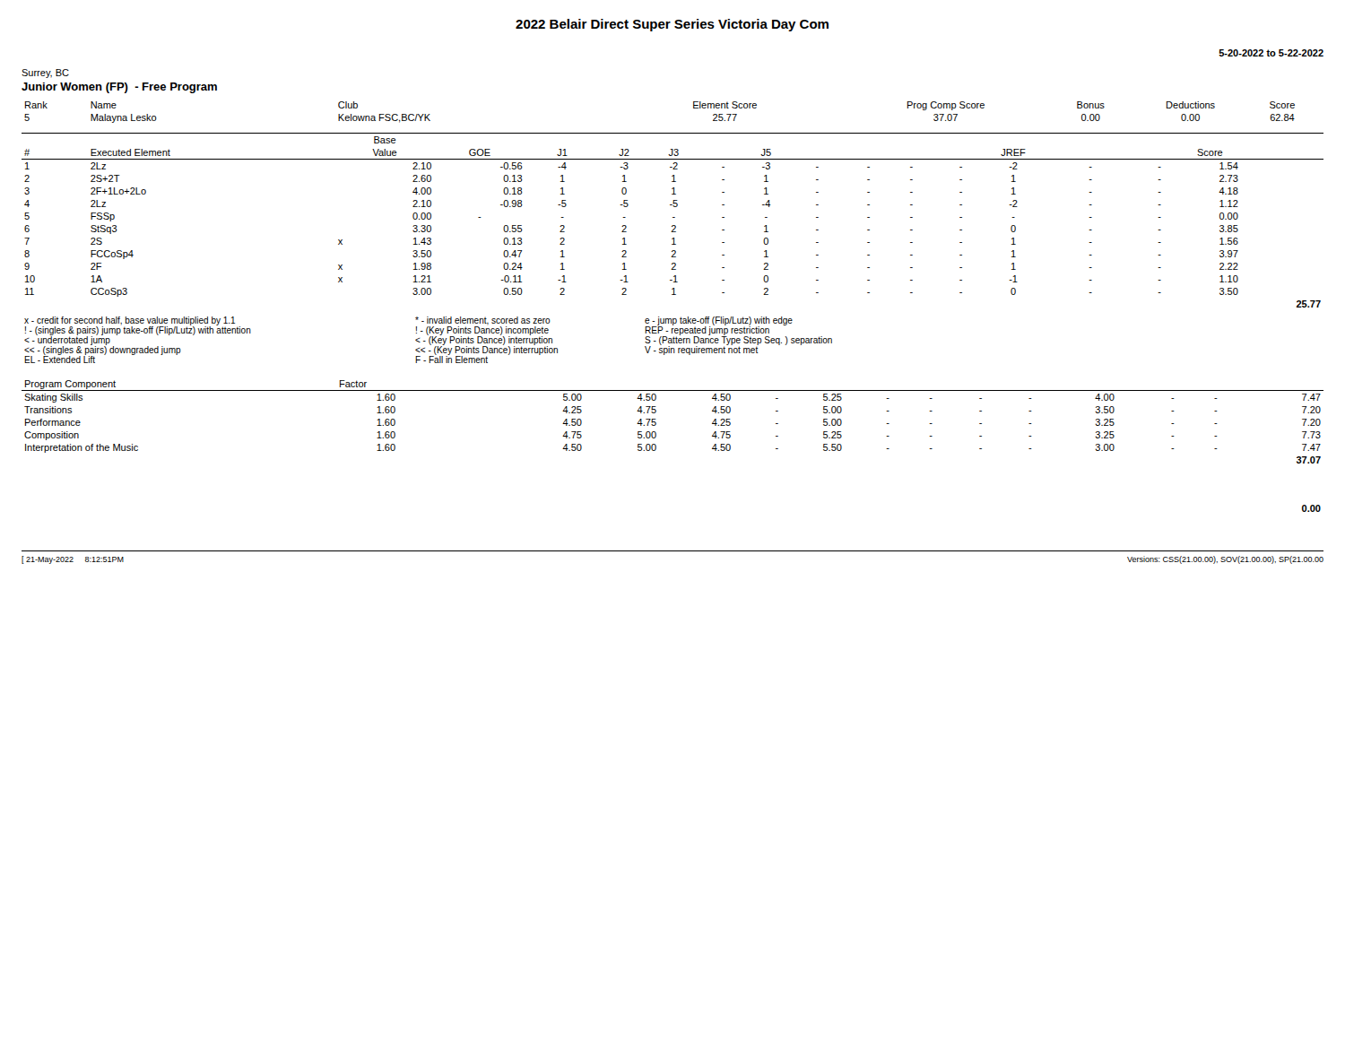2022 Belair Direct Super Series Victoria Day Com
5-20-2022 to 5-22-2022
Surrey, BC
Junior Women (FP) - Free Program
| Rank | Name | Club | Element Score | Prog Comp Score | Bonus | Deductions | Score |
| 5 | Malayna Lesko | Kelowna FSC,BC/YK | 25.77 | 37.07 | 0.00 | 0.00 | 62.84 |
| | Base | |
| # | Executed Element | Value | GOE | J1 | J2 | J3 | | J5 | | | | | JREF | | | Score |
| 1 | 2Lz | 2.10 | -0.56 | -4 | -3 | -2 | - | -3 | - | - | - | - | -2 | - | - | 1.54 |
| 2 | 2S+2T | 2.60 | 0.13 | 1 | 1 | 1 | - | 1 | - | - | - | - | 1 | - | - | 2.73 |
| 3 | 2F+1Lo+2Lo | 4.00 | 0.18 | 1 | 0 | 1 | - | 1 | - | - | - | - | 1 | - | - | 4.18 |
| 4 | 2Lz | 2.10 | -0.98 | -5 | -5 | -5 | - | -4 | - | - | - | - | -2 | - | - | 1.12 |
| 5 | FSSp | 0.00 | - | - | - | - | - | - | - | - | - | - | - | - | - | 0.00 |
| 6 | StSq3 | 3.30 | 0.55 | 2 | 2 | 2 | - | 1 | - | - | - | - | 0 | - | - | 3.85 |
| 7 | 2S | x 1.43 | 0.13 | 2 | 1 | 1 | - | 0 | - | - | - | - | 1 | - | - | 1.56 |
| 8 | FCCoSp4 | 3.50 | 0.47 | 1 | 2 | 2 | - | 1 | - | - | - | - | 1 | - | - | 3.97 |
| 9 | 2F | x 1.98 | 0.24 | 1 | 1 | 2 | - | 2 | - | - | - | - | 1 | - | - | 2.22 |
| 10 | 1A | x 1.21 | -0.11 | -1 | -1 | -1 | - | 0 | - | - | - | - | -1 | - | - | 1.10 |
| 11 | CCoSp3 | 3.00 | 0.50 | 2 | 2 | 1 | - | 2 | - | - | - | - | 0 | - | - | 3.50 |
| | 25.77 |
| x - credit for second half, base value multiplied by 1.1 | * - invalid element, scored as zero | e - jump take-off (Flip/Lutz) with edge |
| ! - (singles & pairs) jump take-off (Flip/Lutz) with attention | ! - (Key Points Dance) incomplete | REP - repeated jump restriction |
| < - underrotated jump | < - (Key Points Dance) interruption | S - (Pattern Dance Type Step Seq. ) separation |
| << - (singles & pairs) downgraded jump | << - (Key Points Dance) interruption | V - spin requirement not met |
| EL - Extended Lift | F - Fall in Element | |
| Program Component | Factor | |
| Skating Skills | 1.60 | | 5.00 | 4.50 | 4.50 | - | 5.25 | - | - | - | - | 4.00 | - | - | 7.47 |
| Transitions | 1.60 | | 4.25 | 4.75 | 4.50 | - | 5.00 | - | - | - | - | 3.50 | - | - | 7.20 |
| Performance | 1.60 | | 4.50 | 4.75 | 4.25 | - | 5.00 | - | - | - | - | 3.25 | - | - | 7.20 |
| Composition | 1.60 | | 4.75 | 5.00 | 4.75 | - | 5.25 | - | - | - | - | 3.25 | - | - | 7.73 |
| Interpretation of the Music | 1.60 | | 4.50 | 5.00 | 4.50 | - | 5.50 | - | - | - | - | 3.00 | - | - | 7.47 |
| | 37.07 |
| | 0.00 |
[ 21-May-2022 8:12:51PM
Versions: CSS(21.00.00), SOV(21.00.00), SP(21.00.00